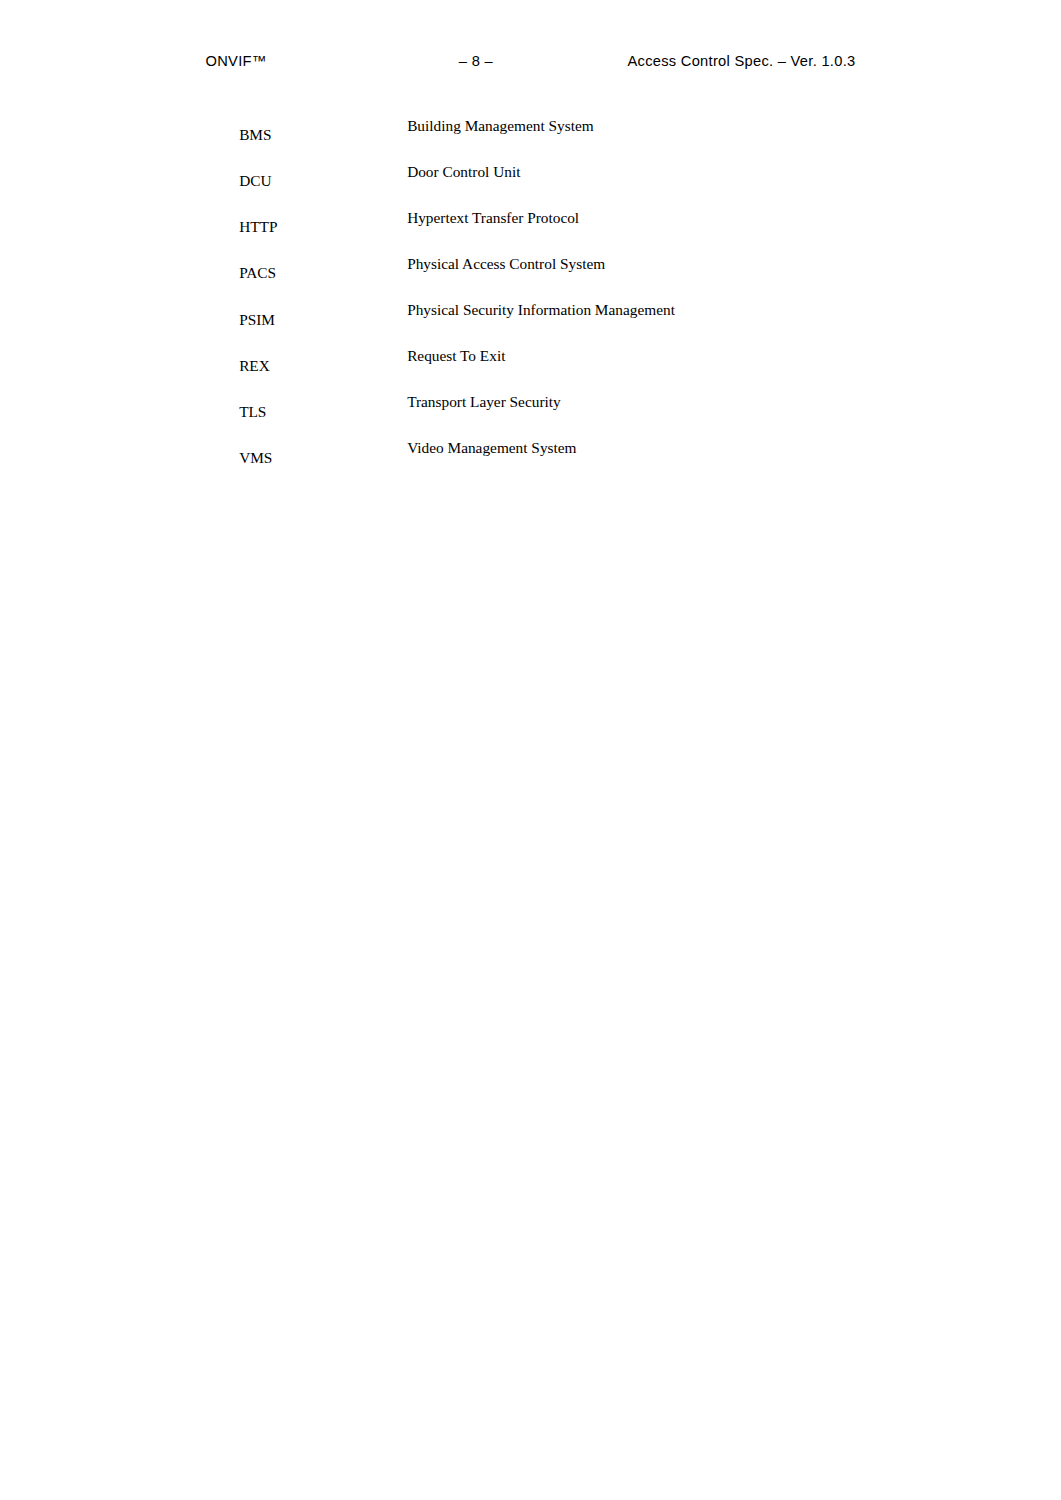ONVIF™
– 8 –
Access Control Spec. – Ver. 1.0.3
| BMS | Building Management System |
| DCU | Door Control Unit |
| HTTP | Hypertext Transfer Protocol |
| PACS | Physical Access Control System |
| PSIM | Physical Security Information Management |
| REX | Request To Exit |
| TLS | Transport Layer Security |
| VMS | Video Management System |